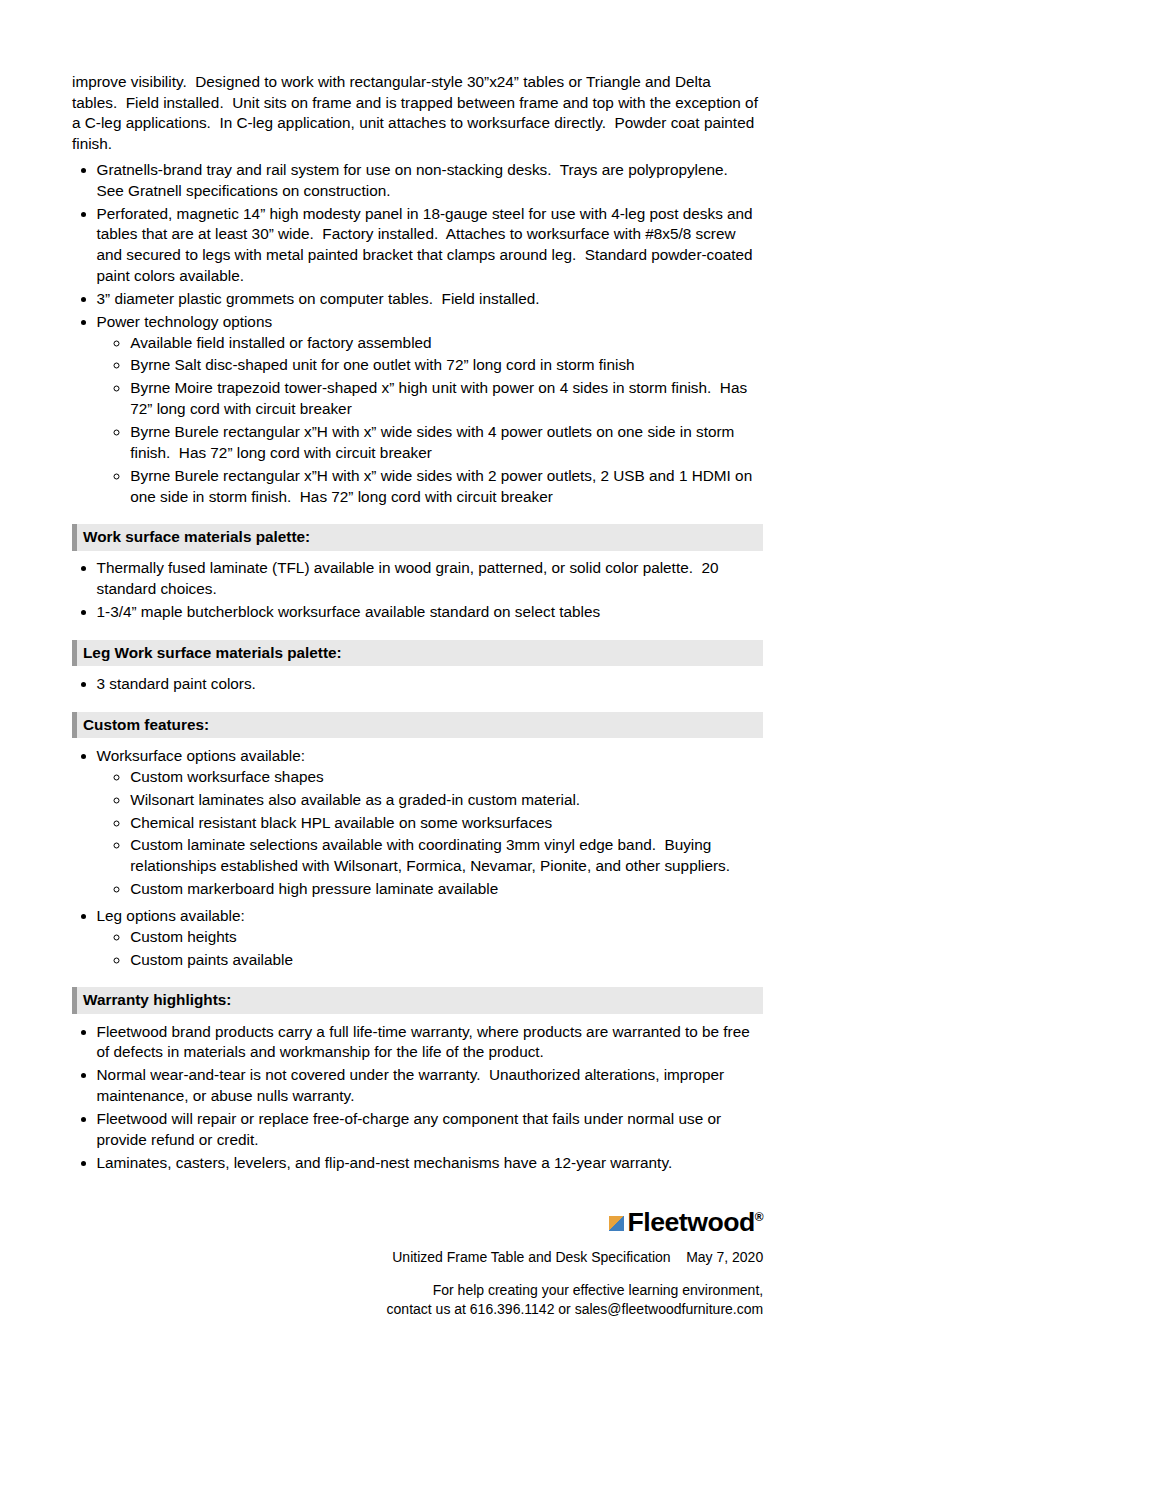improve visibility. Designed to work with rectangular-style 30”x24” tables or Triangle and Delta tables. Field installed. Unit sits on frame and is trapped between frame and top with the exception of a C-leg applications. In C-leg application, unit attaches to worksurface directly. Powder coat painted finish.
Gratnells-brand tray and rail system for use on non-stacking desks. Trays are polypropylene. See Gratnell specifications on construction.
Perforated, magnetic 14” high modesty panel in 18-gauge steel for use with 4-leg post desks and tables that are at least 30” wide. Factory installed. Attaches to worksurface with #8x5/8 screw and secured to legs with metal painted bracket that clamps around leg. Standard powder-coated paint colors available.
3” diameter plastic grommets on computer tables. Field installed.
Power technology options
Available field installed or factory assembled
Byrne Salt disc-shaped unit for one outlet with 72” long cord in storm finish
Byrne Moire trapezoid tower-shaped x” high unit with power on 4 sides in storm finish. Has 72” long cord with circuit breaker
Byrne Burele rectangular x”H with x” wide sides with 4 power outlets on one side in storm finish. Has 72” long cord with circuit breaker
Byrne Burele rectangular x”H with x” wide sides with 2 power outlets, 2 USB and 1 HDMI on one side in storm finish. Has 72” long cord with circuit breaker
Work surface materials palette:
Thermally fused laminate (TFL) available in wood grain, patterned, or solid color palette. 20 standard choices.
1-3/4” maple butcherblock worksurface available standard on select tables
Leg Work surface materials palette:
3 standard paint colors.
Custom features:
Worksurface options available:
Custom worksurface shapes
Wilsonart laminates also available as a graded-in custom material.
Chemical resistant black HPL available on some worksurfaces
Custom laminate selections available with coordinating 3mm vinyl edge band. Buying relationships established with Wilsonart, Formica, Nevamar, Pionite, and other suppliers.
Custom markerboard high pressure laminate available
Leg options available:
Custom heights
Custom paints available
Warranty highlights:
Fleetwood brand products carry a full life-time warranty, where products are warranted to be free of defects in materials and workmanship for the life of the product.
Normal wear-and-tear is not covered under the warranty. Unauthorized alterations, improper maintenance, or abuse nulls warranty.
Fleetwood will repair or replace free-of-charge any component that fails under normal use or provide refund or credit.
Laminates, casters, levelers, and flip-and-nest mechanisms have a 12-year warranty.
Fleetwood®
Unitized Frame Table and Desk Specification May 7, 2020
For help creating your effective learning environment,
contact us at 616.396.1142 or sales@fleetwoodfurniture.com